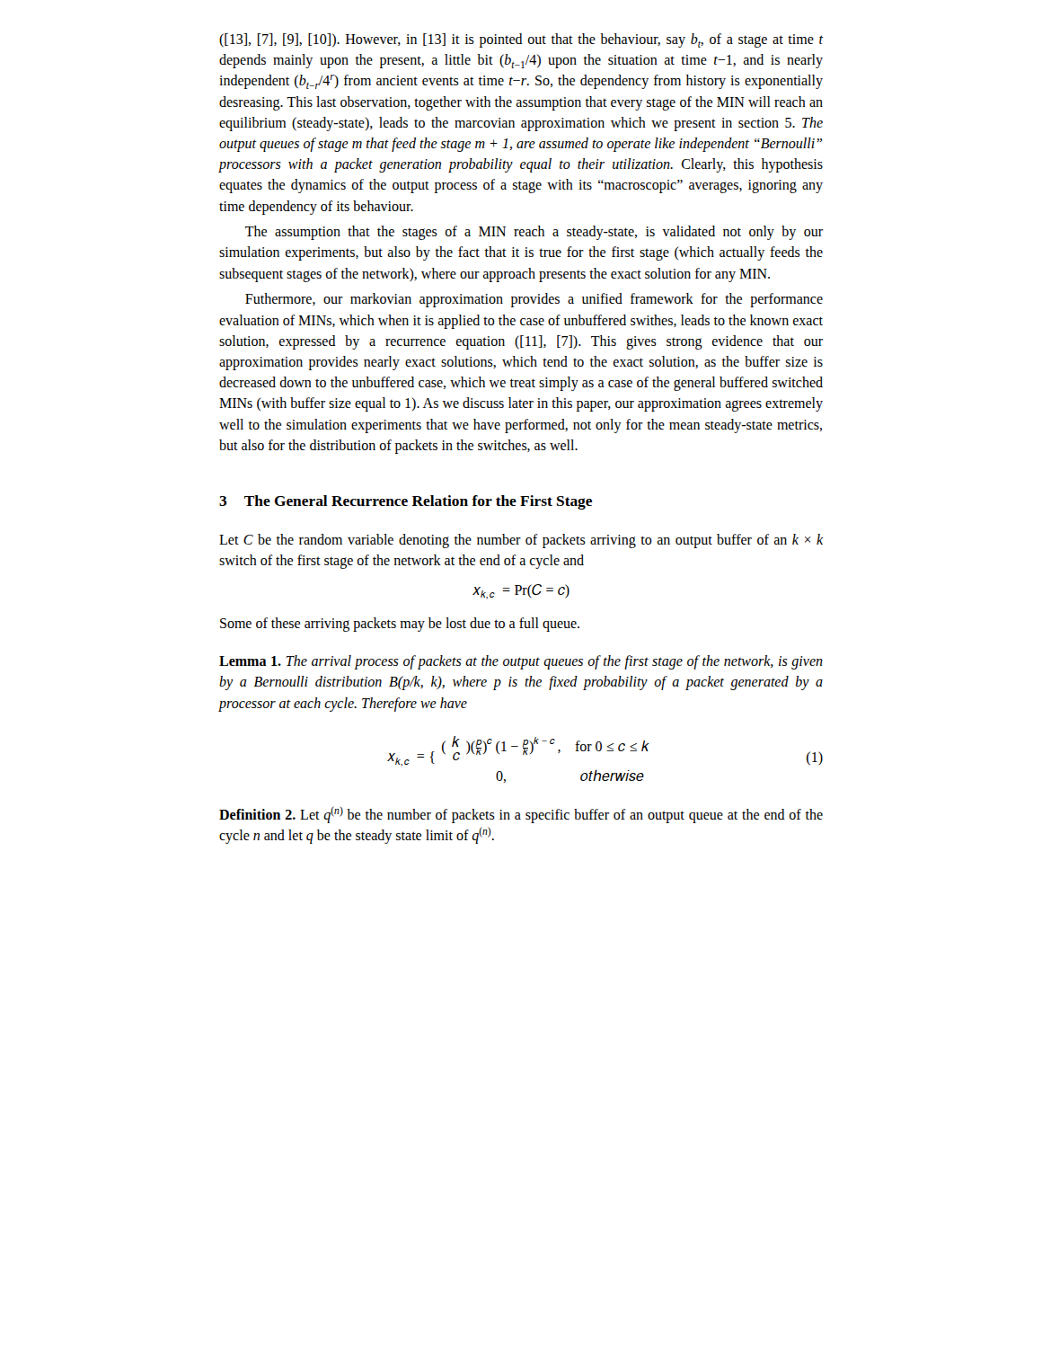([13], [7], [9], [10]). However, in [13] it is pointed out that the behaviour, say bt, of a stage at time t depends mainly upon the present, a little bit (bt−1/4) upon the situation at time t−1, and is nearly independent (bt−r/4r) from ancient events at time t−r. So, the dependency from history is exponentially desreasing. This last observation, together with the assumption that every stage of the MIN will reach an equilibrium (steady-state), leads to the marcovian approximation which we present in section 5. The output queues of stage m that feed the stage m + 1, are assumed to operate like independent “Bernoulli” processors with a packet generation probability equal to their utilization. Clearly, this hypothesis equates the dynamics of the output process of a stage with its “macroscopic” averages, ignoring any time dependency of its behaviour.
The assumption that the stages of a MIN reach a steady-state, is validated not only by our simulation experiments, but also by the fact that it is true for the first stage (which actually feeds the subsequent stages of the network), where our approach presents the exact solution for any MIN.
Futhermore, our markovian approximation provides a unified framework for the performance evaluation of MINs, which when it is applied to the case of unbuffered swithes, leads to the known exact solution, expressed by a recurrence equation ([11], [7]). This gives strong evidence that our approximation provides nearly exact solutions, which tend to the exact solution, as the buffer size is decreased down to the unbuffered case, which we treat simply as a case of the general buffered switched MINs (with buffer size equal to 1). As we discuss later in this paper, our approximation agrees extremely well to the simulation experiments that we have performed, not only for the mean steady-state metrics, but also for the distribution of packets in the switches, as well.
3 The General Recurrence Relation for the First Stage
Let C be the random variable denoting the number of packets arriving to an output buffer of an k × k switch of the first stage of the network at the end of a cycle and
xk,c = Pr(C=c)
Some of these arriving packets may be lost due to a full queue.
Lemma 1. The arrival process of packets at the output queues of the first stage of the network, is given by a Bernoulli distribution B(p/k, k), where p is the fixed probability of a packet generated by a processor at each cycle. Therefore we have
xk,c = { ( k c ) (pk) c (1−pk) k−c , for 0≤c≤k 0, otherwise
(1)
Definition 2. Let q(n) be the number of packets in a specific buffer of an output queue at the end of the cycle n and let q be the steady state limit of q(n).